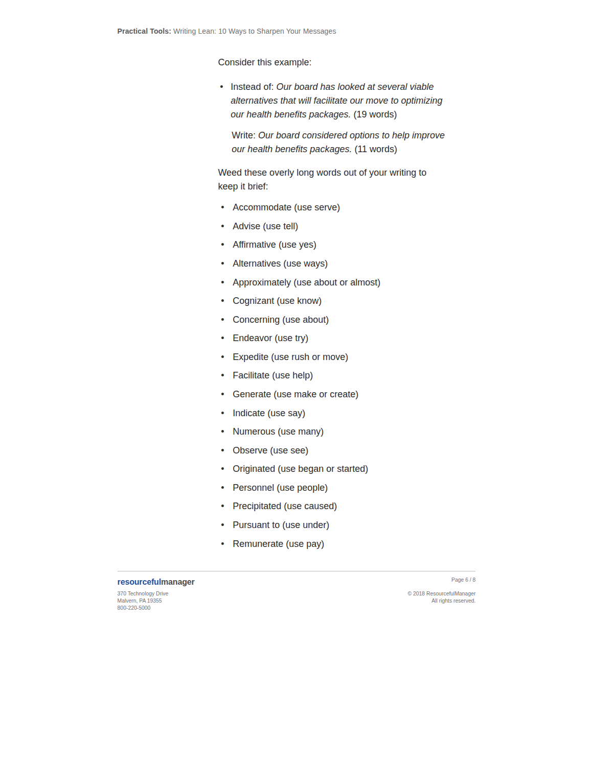Practical Tools: Writing Lean: 10 Ways to Sharpen Your Messages
Consider this example:
Instead of: Our board has looked at several viable alternatives that will facilitate our move to optimizing our health benefits packages. (19 words) Write: Our board considered options to help improve our health benefits packages. (11 words)
Weed these overly long words out of your writing to keep it brief:
Accommodate (use serve)
Advise (use tell)
Affirmative (use yes)
Alternatives (use ways)
Approximately (use about or almost)
Cognizant (use know)
Concerning (use about)
Endeavor (use try)
Expedite (use rush or move)
Facilitate (use help)
Generate (use make or create)
Indicate (use say)
Numerous (use many)
Observe (use see)
Originated (use began or started)
Personnel (use people)
Precipitated (use caused)
Pursuant to (use under)
Remunerate (use pay)
resourceful manager
370 Technology Drive
Malvern, PA 19355
800-220-5000
Page 6 / 8
© 2018 ResourcefulManager
All rights reserved.